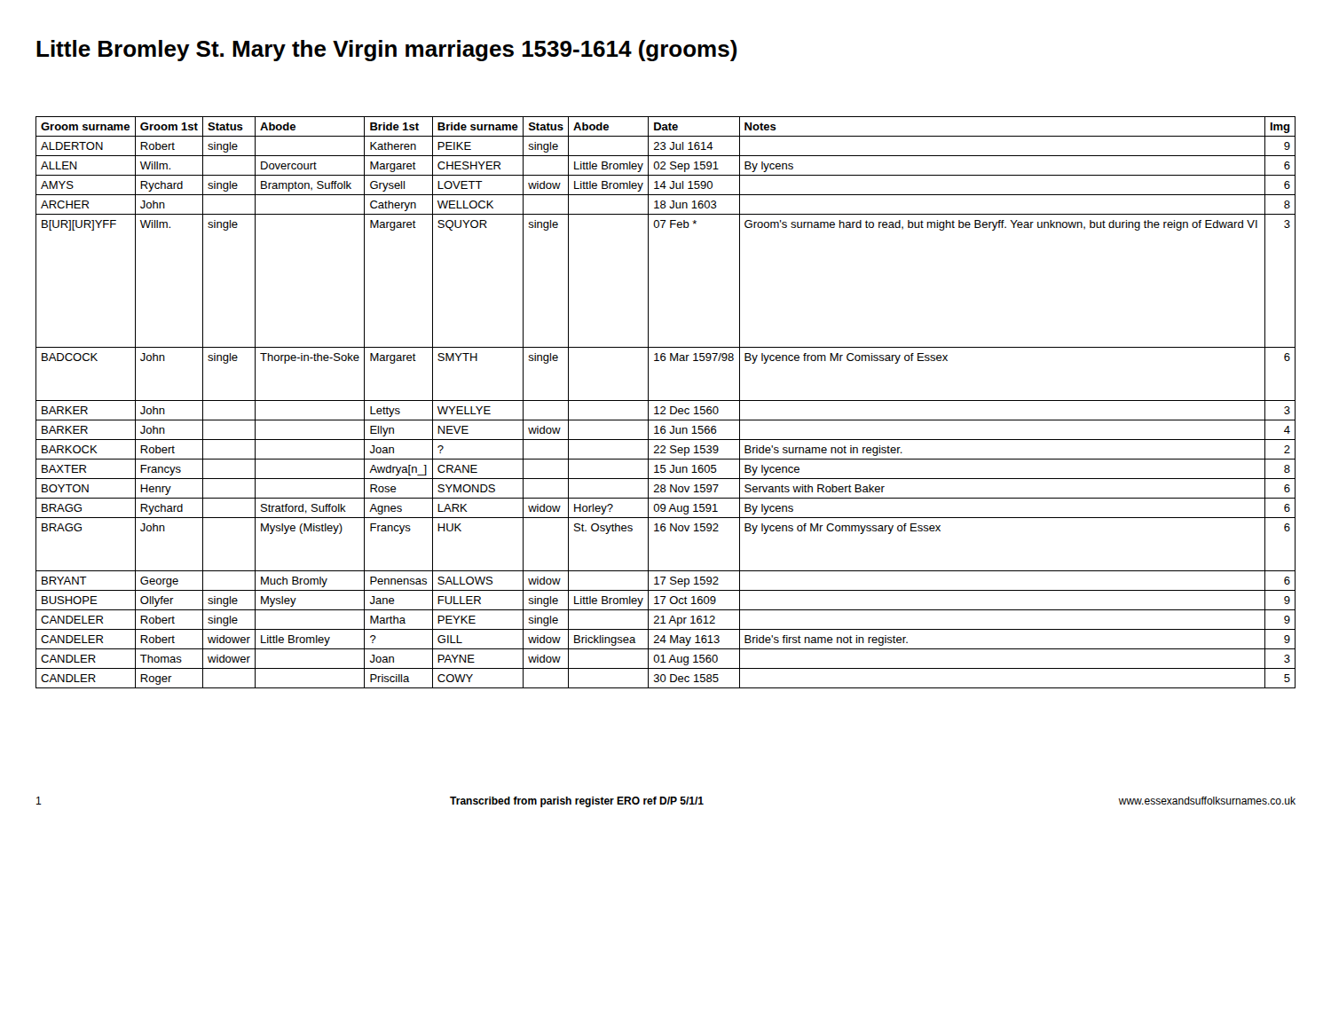Little Bromley St. Mary the Virgin marriages 1539-1614 (grooms)
| Groom surname | Groom 1st | Status | Abode | Bride 1st | Bride surname | Status | Abode | Date | Notes | Img |
| --- | --- | --- | --- | --- | --- | --- | --- | --- | --- | --- |
| ALDERTON | Robert | single | | Katheren | PEIKE | single | | 23 Jul 1614 | | 9 |
| ALLEN | Willm. | | Dovercourt | Margaret | CHESHYER | | Little Bromley | 02 Sep 1591 | By lycens | 6 |
| AMYS | Rychard | single | Brampton, Suffolk | Grysell | LOVETT | widow | Little Bromley | 14 Jul 1590 | | 6 |
| ARCHER | John | | | Catheryn | WELLOCK | | | 18 Jun 1603 | | 8 |
| B[UR][UR]YFF | Willm. | single | | Margaret | SQUYOR | single | | 07 Feb * | Groom's surname hard to read, but might be Beryff. Year unknown, but during the reign of Edward VI | 3 |
| BADCOCK | John | single | Thorpe-in-the-Soke | Margaret | SMYTH | single | | 16 Mar 1597/98 | By lycence from Mr Comissary of Essex | 6 |
| BARKER | John | | | Lettys | WYELLYE | | | 12 Dec 1560 | | 3 |
| BARKER | John | | | Ellyn | NEVE | widow | | 16 Jun 1566 | | 4 |
| BARKOCK | Robert | | | Joan | ? | | | 22 Sep 1539 | Bride's surname not in register. | 2 |
| BAXTER | Francys | | | Awdrya[n_] | CRANE | | | 15 Jun 1605 | By lycence | 8 |
| BOYTON | Henry | | | Rose | SYMONDS | | | 28 Nov 1597 | Servants with Robert Baker | 6 |
| BRAGG | Rychard | | Stratford, Suffolk | Agnes | LARK | widow | Horley? | 09 Aug 1591 | By lycens | 6 |
| BRAGG | John | | Myslye (Mistley) | Francys | HUK | | St. Osythes | 16 Nov 1592 | By lycens of Mr Commyssary of Essex | 6 |
| BRYANT | George | | Much Bromly | Pennensas | SALLOWS | widow | | 17 Sep 1592 | | 6 |
| BUSHOPE | Ollyfer | single | Mysley | Jane | FULLER | single | Little Bromley | 17 Oct 1609 | | 9 |
| CANDELER | Robert | single | | Martha | PEYKE | single | | 21 Apr 1612 | | 9 |
| CANDELER | Robert | widower | Little Bromley | ? | GILL | widow | Bricklingsea | 24 May 1613 | Bride's first name not in register. | 9 |
| CANDLER | Thomas | widower | | Joan | PAYNE | widow | | 01 Aug 1560 | | 3 |
| CANDLER | Roger | | | Priscilla | COWY | | | 30 Dec 1585 | | 5 |
1
Transcribed from parish register ERO ref D/P 5/1/1
www.essexandsuffolksurnames.co.uk